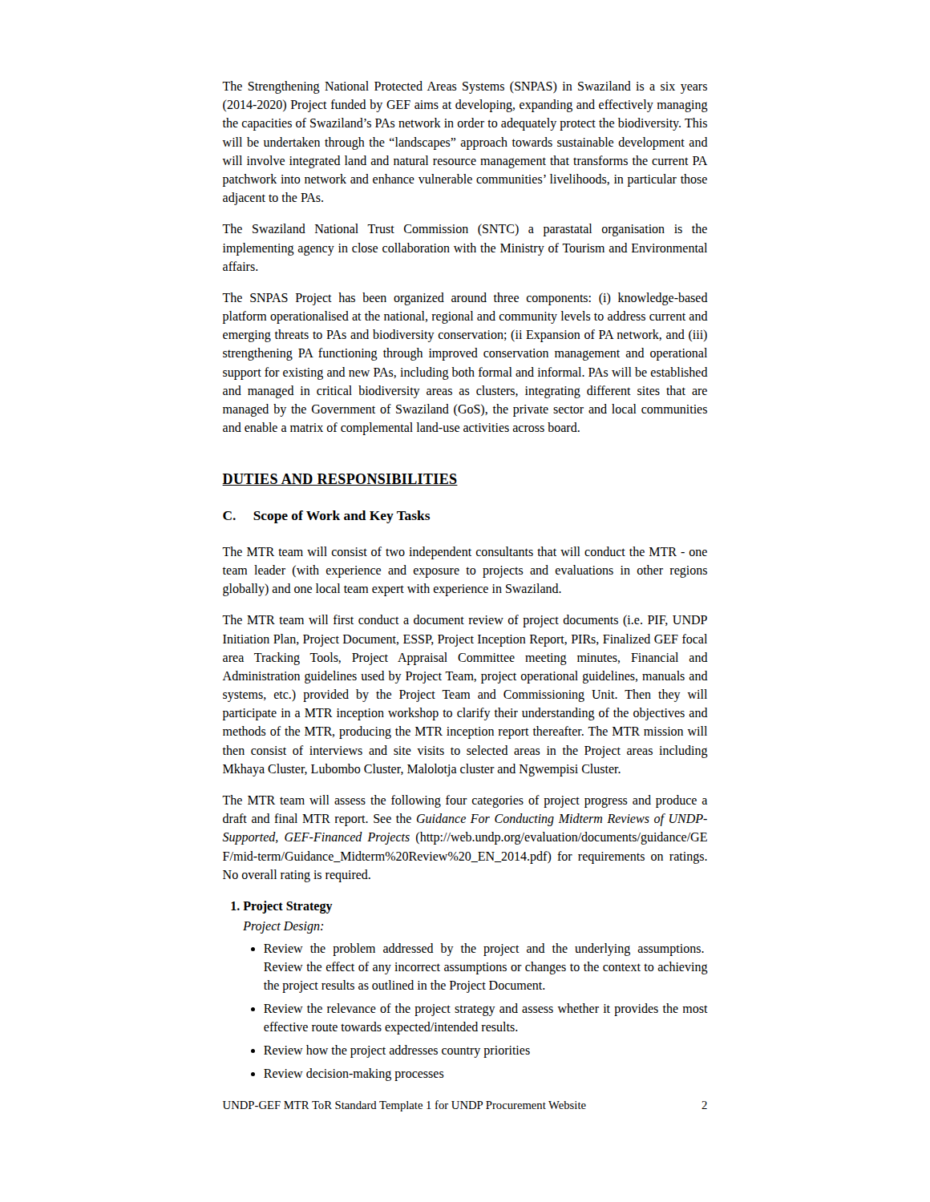The Strengthening National Protected Areas Systems (SNPAS) in Swaziland is a six years (2014-2020) Project funded by GEF aims at developing, expanding and effectively managing the capacities of Swaziland’s PAs network in order to adequately protect the biodiversity. This will be undertaken through the “landscapes” approach towards sustainable development and will involve integrated land and natural resource management that transforms the current PA patchwork into network and enhance vulnerable communities’ livelihoods, in particular those adjacent to the PAs.
The Swaziland National Trust Commission (SNTC) a parastatal organisation is the implementing agency in close collaboration with the Ministry of Tourism and Environmental affairs.
The SNPAS Project has been organized around three components: (i) knowledge-based platform operationalised at the national, regional and community levels to address current and emerging threats to PAs and biodiversity conservation; (ii Expansion of PA network, and (iii) strengthening PA functioning through improved conservation management and operational support for existing and new PAs, including both formal and informal. PAs will be established and managed in critical biodiversity areas as clusters, integrating different sites that are managed by the Government of Swaziland (GoS), the private sector and local communities and enable a matrix of complemental land-use activities across board.
DUTIES AND RESPONSIBILITIES
C. Scope of Work and Key Tasks
The MTR team will consist of two independent consultants that will conduct the MTR - one team leader (with experience and exposure to projects and evaluations in other regions globally) and one local team expert with experience in Swaziland.
The MTR team will first conduct a document review of project documents (i.e. PIF, UNDP Initiation Plan, Project Document, ESSP, Project Inception Report, PIRs, Finalized GEF focal area Tracking Tools, Project Appraisal Committee meeting minutes, Financial and Administration guidelines used by Project Team, project operational guidelines, manuals and systems, etc.) provided by the Project Team and Commissioning Unit. Then they will participate in a MTR inception workshop to clarify their understanding of the objectives and methods of the MTR, producing the MTR inception report thereafter. The MTR mission will then consist of interviews and site visits to selected areas in the Project areas including Mkhaya Cluster, Lubombo Cluster, Malolotja cluster and Ngwempisi Cluster.
The MTR team will assess the following four categories of project progress and produce a draft and final MTR report. See the Guidance For Conducting Midterm Reviews of UNDP-Supported, GEF-Financed Projects (http://web.undp.org/evaluation/documents/guidance/GEF/mid-term/Guidance_Midterm%20Review%20_EN_2014.pdf) for requirements on ratings. No overall rating is required.
Project Strategy
Project Design:
Review the problem addressed by the project and the underlying assumptions. Review the effect of any incorrect assumptions or changes to the context to achieving the project results as outlined in the Project Document.
Review the relevance of the project strategy and assess whether it provides the most effective route towards expected/intended results.
Review how the project addresses country priorities
Review decision-making processes
UNDP-GEF MTR ToR Standard Template 1 for UNDP Procurement Website 2